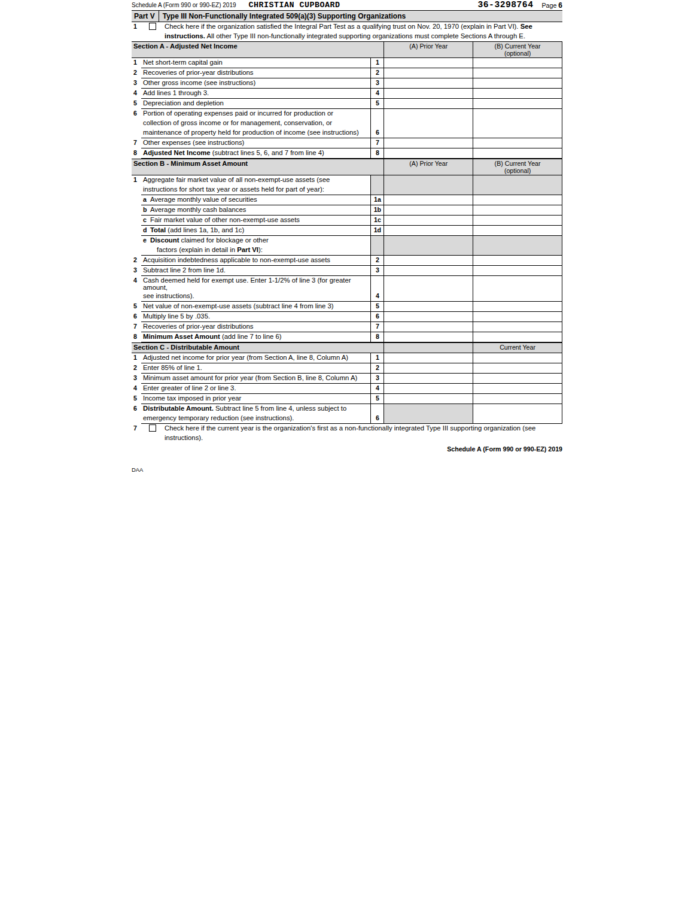Schedule A (Form 990 or 990-EZ) 2019 CHRISTIAN CUPBOARD
36-3298764 Page 6
Part V
Type III Non-Functionally Integrated 509(a)(3) Supporting Organizations
| 1 | | Check here if the organization satisfied the Integral Part Test as a qualifying trust on Nov. 20, 1970 (explain in Part VI). See |
| | | instructions. All other Type III non-functionally integrated supporting organizations must complete Sections A through E. |
| Section A - Adjusted Net Income | (A) Prior Year | (B) Current Year (optional) |
| 1 | Net short-term capital gain | 1 | | |
| 2 | Recoveries of prior-year distributions | 2 | | |
| 3 | Other gross income (see instructions) | 3 | | |
| 4 | Add lines 1 through 3. | 4 | | |
| 5 | Depreciation and depletion | 5 | | |
| 6 | Portion of operating expenses paid or incurred for production or | | | |
| | collection of gross income or for management, conservation, or | | | |
| | maintenance of property held for production of income (see instructions) | 6 | | |
| 7 | Other expenses (see instructions) | 7 | | |
| 8 | Adjusted Net Income (subtract lines 5, 6, and 7 from line 4) | 8 | | |
| Section B - Minimum Asset Amount | (A) Prior Year | (B) Current Year (optional) |
| 1 | Aggregate fair market value of all non-exempt-use assets (see | | | |
| | instructions for short tax year or assets held for part of year): | | | |
| | a Average monthly value of securities | 1a | | |
| | b Average monthly cash balances | 1b | | |
| | c Fair market value of other non-exempt-use assets | 1c | | |
| | d Total (add lines 1a, 1b, and 1c) | 1d | | |
| | e Discount claimed for blockage or other | | | |
| | factors (explain in detail in Part VI ): | | | |
| 2 | Acquisition indebtedness applicable to non-exempt-use assets | 2 | | |
| 3 | Subtract line 2 from line 1d. | 3 | | |
| 4 | Cash deemed held for exempt use. Enter 1-1/2% of line 3 (for greater amount, | | | |
| | see instructions). | 4 | | |
| 5 | Net value of non-exempt-use assets (subtract line 4 from line 3) | 5 | | |
| 6 | Multiply line 5 by .035. | 6 | | |
| 7 | Recoveries of prior-year distributions | 7 | | |
| 8 | Minimum Asset Amount (add line 7 to line 6) | 8 | | |
| Section C - Distributable Amount | | Current Year |
| 1 | Adjusted net income for prior year (from Section A, line 8, Column A) | 1 | | |
| 2 | Enter 85% of line 1. | 2 | | |
| 3 | Minimum asset amount for prior year (from Section B, line 8, Column A) | 3 | | |
| 4 | Enter greater of line 2 or line 3. | 4 | | |
| 5 | Income tax imposed in prior year | 5 | | |
| 6 | Distributable Amount. Subtract line 5 from line 4, unless subject to | | | |
| | emergency temporary reduction (see instructions). | 6 | | |
| 7 | | Check here if the current year is the organization's first as a non-functionally integrated Type III supporting organization (see |
| | | instructions). |
Schedule A (Form 990 or 990-EZ) 2019
DAA